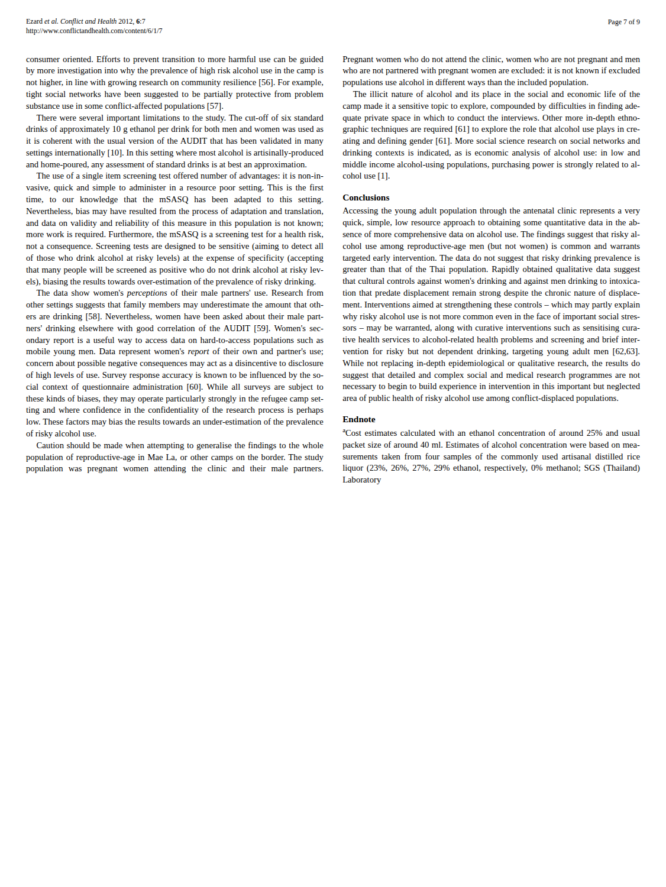Ezard et al. Conflict and Health 2012, 6:7
http://www.conflictandhealth.com/content/6/1/7
Page 7 of 9
consumer oriented. Efforts to prevent transition to more harmful use can be guided by more investigation into why the prevalence of high risk alcohol use in the camp is not higher, in line with growing research on community resilience [56]. For example, tight social networks have been suggested to be partially protective from problem substance use in some conflict-affected populations [57].
There were several important limitations to the study. The cut-off of six standard drinks of approximately 10 g ethanol per drink for both men and women was used as it is coherent with the usual version of the AUDIT that has been validated in many settings internationally [10]. In this setting where most alcohol is artisinally-produced and home-poured, any assessment of standard drinks is at best an approximation.
The use of a single item screening test offered number of advantages: it is non-invasive, quick and simple to administer in a resource poor setting. This is the first time, to our knowledge that the mSASQ has been adapted to this setting. Nevertheless, bias may have resulted from the process of adaptation and translation, and data on validity and reliability of this measure in this population is not known; more work is required. Furthermore, the mSASQ is a screening test for a health risk, not a consequence. Screening tests are designed to be sensitive (aiming to detect all of those who drink alcohol at risky levels) at the expense of specificity (accepting that many people will be screened as positive who do not drink alcohol at risky levels), biasing the results towards over-estimation of the prevalence of risky drinking.
The data show women's perceptions of their male partners' use. Research from other settings suggests that family members may underestimate the amount that others are drinking [58]. Nevertheless, women have been asked about their male partners' drinking elsewhere with good correlation of the AUDIT [59]. Women's secondary report is a useful way to access data on hard-to-access populations such as mobile young men. Data represent women's report of their own and partner's use; concern about possible negative consequences may act as a disincentive to disclosure of high levels of use. Survey response accuracy is known to be influenced by the social context of questionnaire administration [60]. While all surveys are subject to these kinds of biases, they may operate particularly strongly in the refugee camp setting and where confidence in the confidentiality of the research process is perhaps low. These factors may bias the results towards an under-estimation of the prevalence of risky alcohol use.
Caution should be made when attempting to generalise the findings to the whole population of reproductive-age in Mae La, or other camps on the border. The study population was pregnant women attending the clinic and their male partners. Pregnant women who do not attend the clinic, women who are not pregnant and men who are not partnered with pregnant women are excluded: it is not known if excluded populations use alcohol in different ways than the included population.
The illicit nature of alcohol and its place in the social and economic life of the camp made it a sensitive topic to explore, compounded by difficulties in finding adequate private space in which to conduct the interviews. Other more in-depth ethnographic techniques are required [61] to explore the role that alcohol use plays in creating and defining gender [61]. More social science research on social networks and drinking contexts is indicated, as is economic analysis of alcohol use: in low and middle income alcohol-using populations, purchasing power is strongly related to alcohol use [1].
Conclusions
Accessing the young adult population through the antenatal clinic represents a very quick, simple, low resource approach to obtaining some quantitative data in the absence of more comprehensive data on alcohol use. The findings suggest that risky alcohol use among reproductive-age men (but not women) is common and warrants targeted early intervention. The data do not suggest that risky drinking prevalence is greater than that of the Thai population. Rapidly obtained qualitative data suggest that cultural controls against women's drinking and against men drinking to intoxication that predate displacement remain strong despite the chronic nature of displacement. Interventions aimed at strengthening these controls – which may partly explain why risky alcohol use is not more common even in the face of important social stressors – may be warranted, along with curative interventions such as sensitising curative health services to alcohol-related health problems and screening and brief intervention for risky but not dependent drinking, targeting young adult men [62,63]. While not replacing in-depth epidemiological or qualitative research, the results do suggest that detailed and complex social and medical research programmes are not necessary to begin to build experience in intervention in this important but neglected area of public health of risky alcohol use among conflict-displaced populations.
Endnote
aCost estimates calculated with an ethanol concentration of around 25% and usual packet size of around 40 ml. Estimates of alcohol concentration were based on measurements taken from four samples of the commonly used artisanal distilled rice liquor (23%, 26%, 27%, 29% ethanol, respectively, 0% methanol; SGS (Thailand) Laboratory